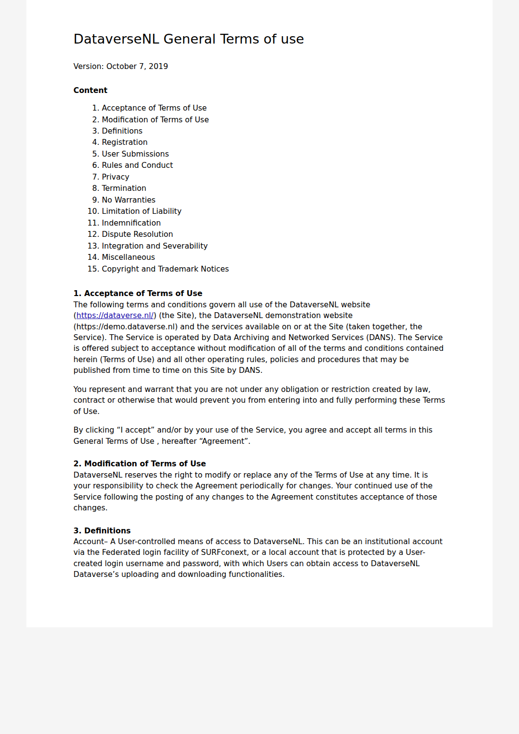DataverseNL General Terms of use
Version: October 7, 2019
Content
Acceptance of Terms of Use
Modification of Terms of Use
Definitions
Registration
User Submissions
Rules and Conduct
Privacy
Termination
No Warranties
Limitation of Liability
Indemnification
Dispute Resolution
Integration and Severability
Miscellaneous
Copyright and Trademark Notices
1. Acceptance of Terms of Use
The following terms and conditions govern all use of the DataverseNL website (https://dataverse.nl/) (the Site), the DataverseNL demonstration website (https://demo.dataverse.nl) and the services available on or at the Site (taken together, the Service). The Service is operated by Data Archiving and Networked Services (DANS). The Service is offered subject to acceptance without modification of all of the terms and conditions contained herein (Terms of Use) and all other operating rules, policies and procedures that may be published from time to time on this Site by DANS.
You represent and warrant that you are not under any obligation or restriction created by law, contract or otherwise that would prevent you from entering into and fully performing these Terms of Use.
By clicking “I accept” and/or by your use of the Service, you agree and accept all terms in this General Terms of Use , hereafter “Agreement”.
2. Modification of Terms of Use
DataverseNL reserves the right to modify or replace any of the Terms of Use at any time. It is your responsibility to check the Agreement periodically for changes. Your continued use of the Service following the posting of any changes to the Agreement constitutes acceptance of those changes.
3. Definitions
Account– A User-controlled means of access to DataverseNL. This can be an institutional account via the Federated login facility of SURFconext, or a local account that is protected by a User-created login username and password, with which Users can obtain access to DataverseNL Dataverse’s uploading and downloading functionalities.